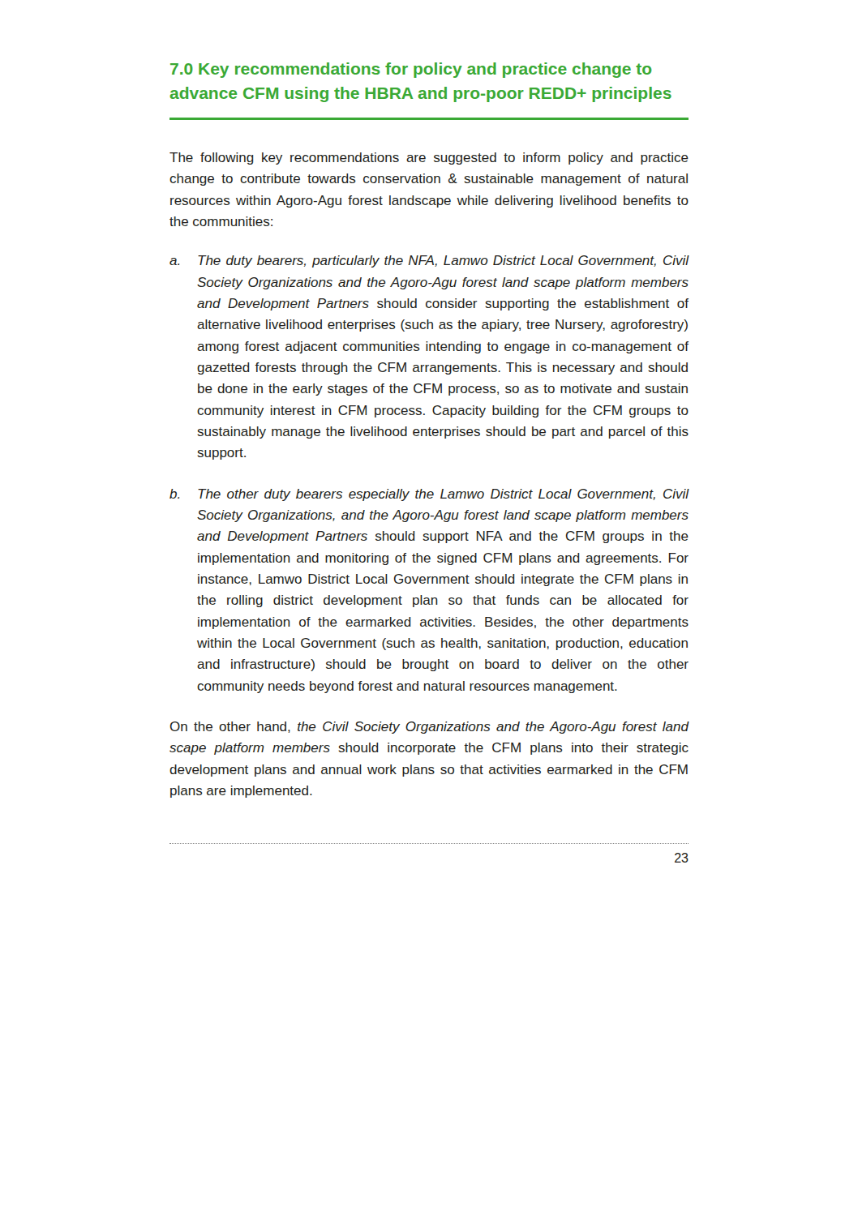7.0 Key recommendations for policy and practice change to advance CFM using the HBRA and pro-poor REDD+ principles
The following key recommendations are suggested to inform policy and practice change to contribute towards conservation & sustainable management of natural resources within Agoro-Agu forest landscape while delivering livelihood benefits to the communities:
a. The duty bearers, particularly the NFA, Lamwo District Local Government, Civil Society Organizations and the Agoro-Agu forest land scape platform members and Development Partners should consider supporting the establishment of alternative livelihood enterprises (such as the apiary, tree Nursery, agroforestry) among forest adjacent communities intending to engage in co-management of gazetted forests through the CFM arrangements. This is necessary and should be done in the early stages of the CFM process, so as to motivate and sustain community interest in CFM process. Capacity building for the CFM groups to sustainably manage the livelihood enterprises should be part and parcel of this support.
b. The other duty bearers especially the Lamwo District Local Government, Civil Society Organizations, and the Agoro-Agu forest land scape platform members and Development Partners should support NFA and the CFM groups in the implementation and monitoring of the signed CFM plans and agreements. For instance, Lamwo District Local Government should integrate the CFM plans in the rolling district development plan so that funds can be allocated for implementation of the earmarked activities. Besides, the other departments within the Local Government (such as health, sanitation, production, education and infrastructure) should be brought on board to deliver on the other community needs beyond forest and natural resources management.
On the other hand, the Civil Society Organizations and the Agoro-Agu forest land scape platform members should incorporate the CFM plans into their strategic development plans and annual work plans so that activities earmarked in the CFM plans are implemented.
23